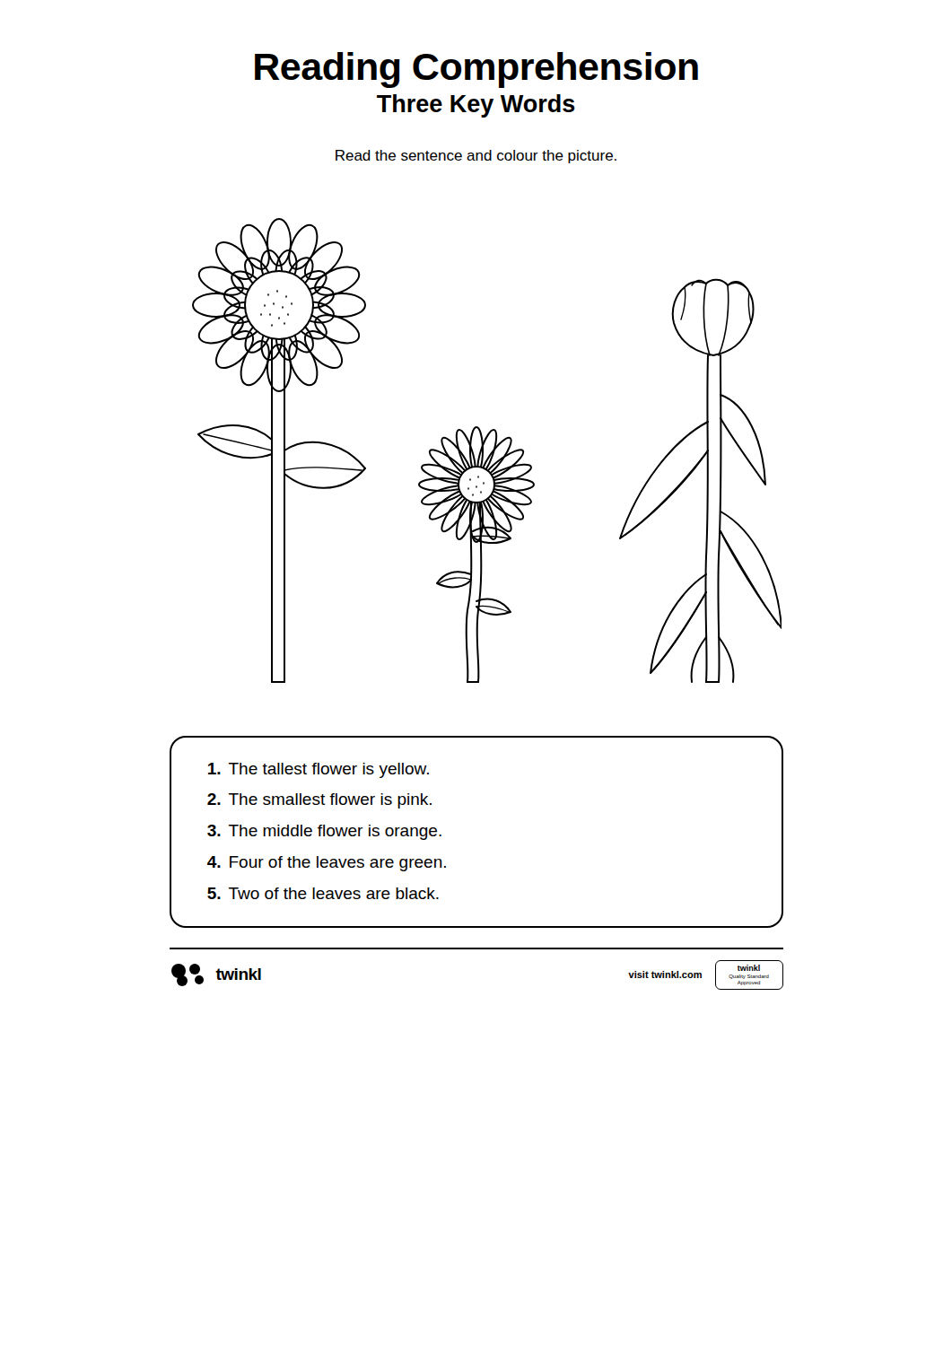Reading Comprehension
Three Key Words
Read the sentence and colour the picture.
The tallest flower is yellow.
The smallest flower is pink.
The middle flower is orange.
Four of the leaves are green.
Two of the leaves are black.
twinkl
visit twinkl.com
twinkl Quality Standard
Approved